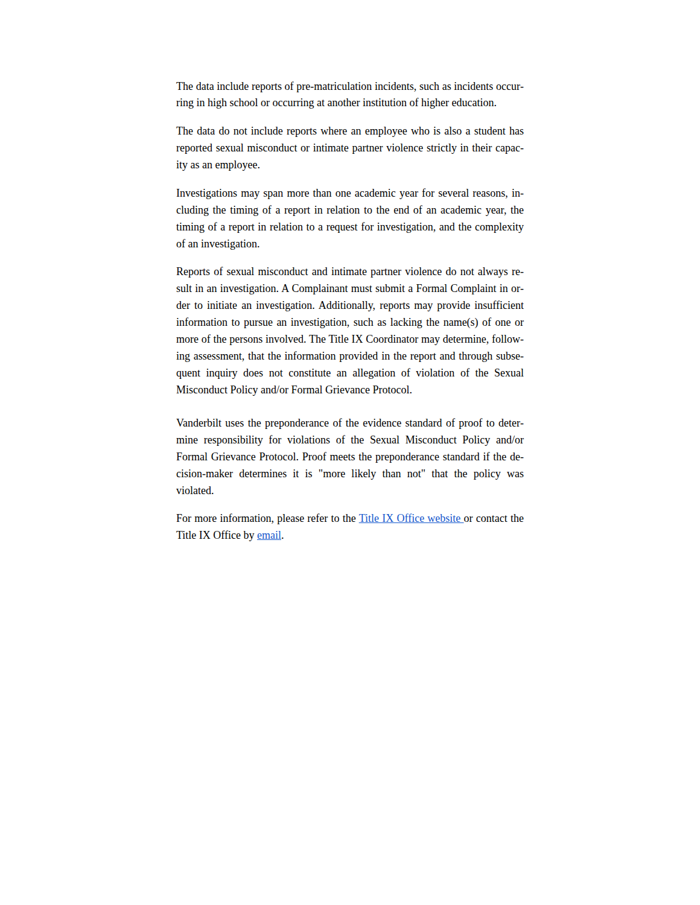The data include reports of pre-matriculation incidents, such as incidents occurring in high school or occurring at another institution of higher education.
The data do not include reports where an employee who is also a student has reported sexual misconduct or intimate partner violence strictly in their capacity as an employee.
Investigations may span more than one academic year for several reasons, including the timing of a report in relation to the end of an academic year, the timing of a report in relation to a request for investigation, and the complexity of an investigation.
Reports of sexual misconduct and intimate partner violence do not always result in an investigation. A Complainant must submit a Formal Complaint in order to initiate an investigation. Additionally, reports may provide insufficient information to pursue an investigation, such as lacking the name(s) of one or more of the persons involved. The Title IX Coordinator may determine, following assessment, that the information provided in the report and through subsequent inquiry does not constitute an allegation of violation of the Sexual Misconduct Policy and/or Formal Grievance Protocol.
Vanderbilt uses the preponderance of the evidence standard of proof to determine responsibility for violations of the Sexual Misconduct Policy and/or Formal Grievance Protocol. Proof meets the preponderance standard if the decision-maker determines it is "more likely than not" that the policy was violated.
For more information, please refer to the Title IX Office website or contact the Title IX Office by email.